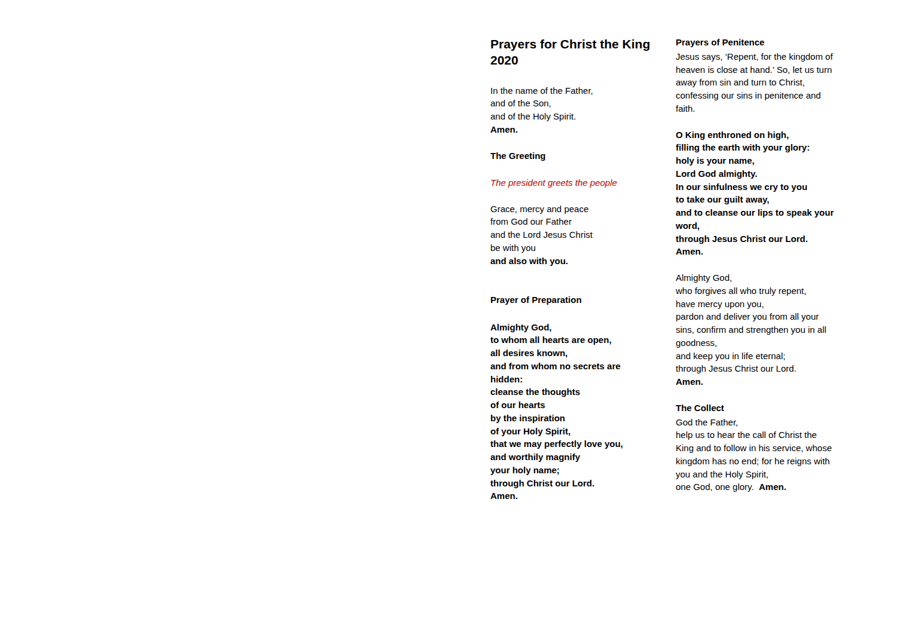Prayers for Christ the King 2020
In the name of the Father,
and of the Son,
and of the Holy Spirit.
Amen.
The Greeting
The president greets the people
Grace, mercy and peace
from God our Father
and the Lord Jesus Christ
be with you
and also with you.
Prayer of Preparation
Almighty God,
to whom all hearts are open,
all desires known,
and from whom no secrets are hidden:
cleanse the thoughts
of our hearts
by the inspiration
of your Holy Spirit,
that we may perfectly love you,
and worthily magnify
your holy name;
through Christ our Lord.
Amen.
Prayers of Penitence
Jesus says, ‘Repent, for the kingdom of heaven is close at hand.’ So, let us turn away from sin and turn to Christ, confessing our sins in penitence and faith.
O King enthroned on high,
filling the earth with your glory:
holy is your name,
Lord God almighty.
In our sinfulness we cry to you
to take our guilt away,
and to cleanse our lips to speak your word,
through Jesus Christ our Lord.
Amen.
Almighty God,
who forgives all who truly repent,
have mercy upon you,
pardon and deliver you from all your sins, confirm and strengthen you in all goodness,
and keep you in life eternal;
through Jesus Christ our Lord.
Amen.
The Collect
God the Father,
help us to hear the call of Christ the King and to follow in his service, whose kingdom has no end; for he reigns with you and the Holy Spirit,
one God, one glory. Amen.